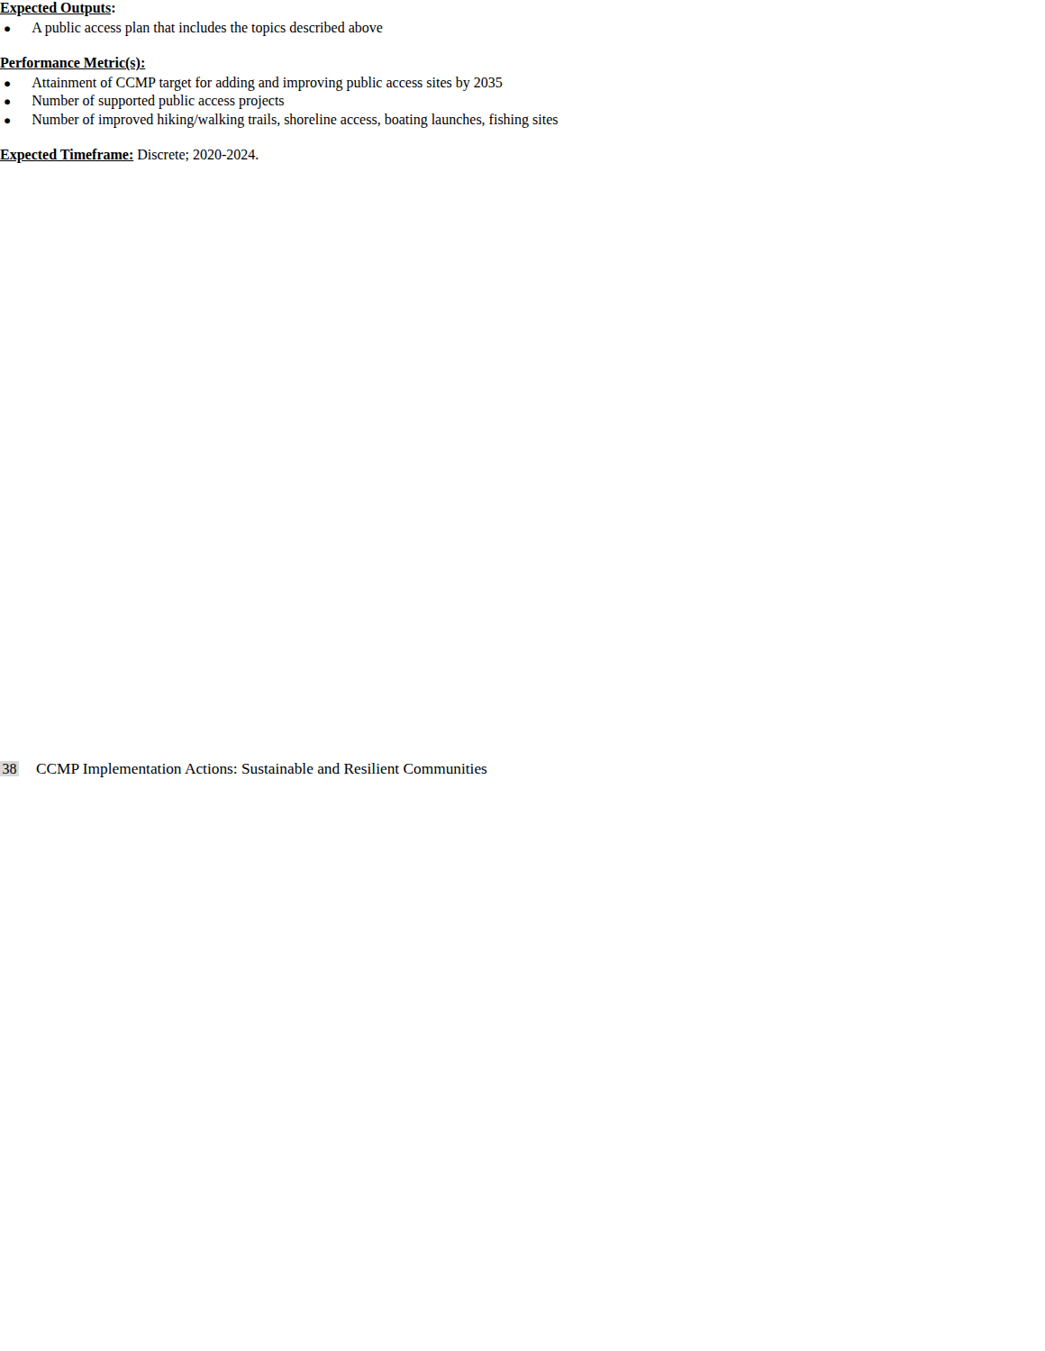Expected Outputs
:
A public access plan that includes the topics described above
Performance Metric(s):
Attainment of CCMP target for adding and improving public access sites by 2035
Number of supported public access projects
Number of improved hiking/walking trails, shoreline access, boating launches, fishing sites
Expected Timeframe: Discrete; 2020-2024.
38 CCMP Implementation Actions: Sustainable and Resilient Communities